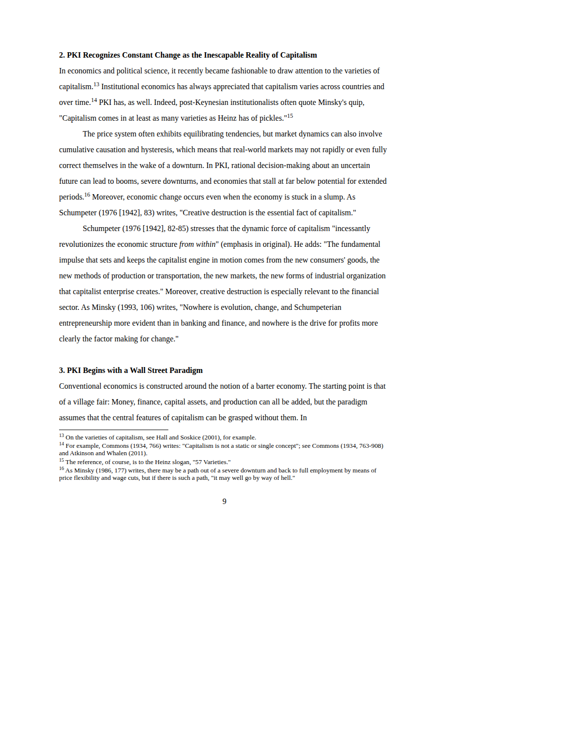2. PKI Recognizes Constant Change as the Inescapable Reality of Capitalism
In economics and political science, it recently became fashionable to draw attention to the varieties of capitalism.13 Institutional economics has always appreciated that capitalism varies across countries and over time.14 PKI has, as well. Indeed, post-Keynesian institutionalists often quote Minsky's quip, "Capitalism comes in at least as many varieties as Heinz has of pickles."15
The price system often exhibits equilibrating tendencies, but market dynamics can also involve cumulative causation and hysteresis, which means that real-world markets may not rapidly or even fully correct themselves in the wake of a downturn. In PKI, rational decision-making about an uncertain future can lead to booms, severe downturns, and economies that stall at far below potential for extended periods.16 Moreover, economic change occurs even when the economy is stuck in a slump. As Schumpeter (1976 [1942], 83) writes, "Creative destruction is the essential fact of capitalism."
Schumpeter (1976 [1942], 82-85) stresses that the dynamic force of capitalism "incessantly revolutionizes the economic structure from within" (emphasis in original). He adds: "The fundamental impulse that sets and keeps the capitalist engine in motion comes from the new consumers' goods, the new methods of production or transportation, the new markets, the new forms of industrial organization that capitalist enterprise creates." Moreover, creative destruction is especially relevant to the financial sector. As Minsky (1993, 106) writes, "Nowhere is evolution, change, and Schumpeterian entrepreneurship more evident than in banking and finance, and nowhere is the drive for profits more clearly the factor making for change."
3. PKI Begins with a Wall Street Paradigm
Conventional economics is constructed around the notion of a barter economy. The starting point is that of a village fair: Money, finance, capital assets, and production can all be added, but the paradigm assumes that the central features of capitalism can be grasped without them. In
13 On the varieties of capitalism, see Hall and Soskice (2001), for example.
14 For example, Commons (1934, 766) writes: "Capitalism is not a static or single concept"; see Commons (1934, 763-908) and Atkinson and Whalen (2011).
15 The reference, of course, is to the Heinz slogan, "57 Varieties."
16 As Minsky (1986, 177) writes, there may be a path out of a severe downturn and back to full employment by means of price flexibility and wage cuts, but if there is such a path, "it may well go by way of hell."
9